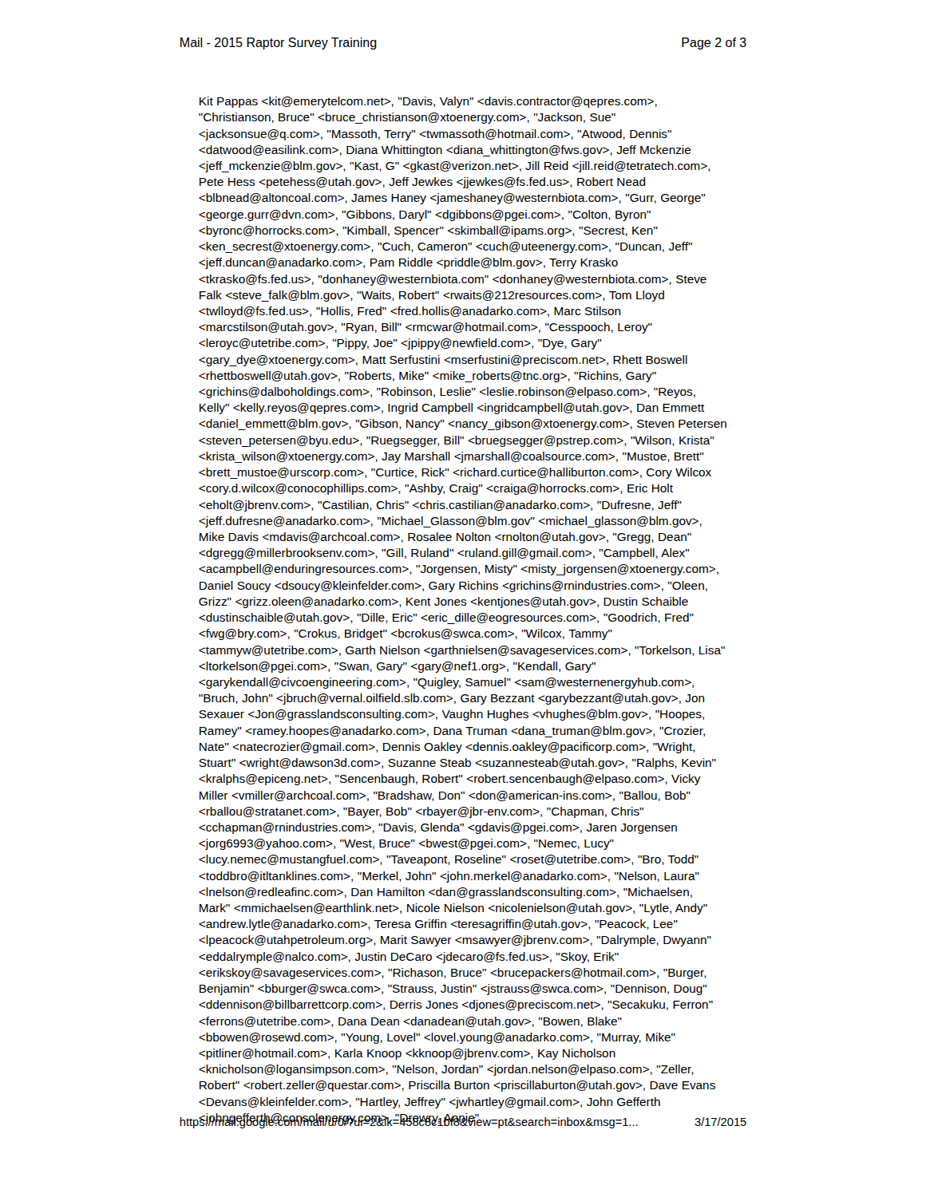Mail - 2015 Raptor Survey Training Page 2 of 3
Kit Pappas <kit@emerytelcom.net>, "Davis, Valyn" <davis.contractor@qepres.com>, "Christianson, Bruce" <bruce_christianson@xtoenergy.com>, "Jackson, Sue" <jacksonsue@q.com>, "Massoth, Terry" <twmassoth@hotmail.com>, "Atwood, Dennis" <datwood@easilink.com>, Diana Whittington <diana_whittington@fws.gov>, Jeff Mckenzie <jeff_mckenzie@blm.gov>, "Kast, G" <gkast@verizon.net>, Jill Reid <jill.reid@tetratech.com>, Pete Hess <petehess@utah.gov>, Jeff Jewkes <jjewkes@fs.fed.us>, Robert Nead <blbnead@altoncoal.com>, James Haney <jameshaney@westernbiota.com>, "Gurr, George" <george.gurr@dvn.com>, "Gibbons, Daryl" <dgibbons@pgei.com>, "Colton, Byron" <byronc@horrocks.com>, "Kimball, Spencer" <skimball@ipams.org>, "Secrest, Ken" <ken_secrest@xtoenergy.com>, "Cuch, Cameron" <cuch@uteenergy.com>, "Duncan, Jeff" <jeff.duncan@anadarko.com>, Pam Riddle <priddle@blm.gov>, Terry Krasko <tkrasko@fs.fed.us>, "donhaney@westernbiota.com" <donhaney@westernbiota.com>, Steve Falk <steve_falk@blm.gov>, "Waits, Robert" <rwaits@212resources.com>, Tom Lloyd <twlloyd@fs.fed.us>, "Hollis, Fred" <fred.hollis@anadarko.com>, Marc Stilson <marcstilson@utah.gov>, "Ryan, Bill" <rmcwar@hotmail.com>, "Cesspooch, Leroy" <leroyc@utetribe.com>, "Pippy, Joe" <jpippy@newfield.com>, "Dye, Gary" <gary_dye@xtoenergy.com>, Matt Serfustini <mserfustini@preciscom.net>, Rhett Boswell <rhettboswell@utah.gov>, "Roberts, Mike" <mike_roberts@tnc.org>, "Richins, Gary" <grichins@dalboholdings.com>, "Robinson, Leslie" <leslie.robinson@elpaso.com>, "Reyos, Kelly" <kelly.reyos@qepres.com>, Ingrid Campbell <ingridcampbell@utah.gov>, Dan Emmett <daniel_emmett@blm.gov>, "Gibson, Nancy" <nancy_gibson@xtoenergy.com>, Steven Petersen <steven_petersen@byu.edu>, "Ruegsegger, Bill" <bruegsegger@pstrep.com>, "Wilson, Krista" <krista_wilson@xtoenergy.com>, Jay Marshall <jmarshall@coalsource.com>, "Mustoe, Brett" <brett_mustoe@urscorp.com>, "Curtice, Rick" <richard.curtice@halliburton.com>, Cory Wilcox <cory.d.wilcox@conocophillips.com>, "Ashby, Craig" <craiga@horrocks.com>, Eric Holt <eholt@jbrenv.com>, "Castilian, Chris" <chris.castilian@anadarko.com>, "Dufresne, Jeff" <jeff.dufresne@anadarko.com>, "Michael_Glasson@blm.gov" <michael_glasson@blm.gov>, Mike Davis <mdavis@archcoal.com>, Rosalee Nolton <rnolton@utah.gov>, "Gregg, Dean" <dgregg@millerbrooksenv.com>, "Gill, Ruland" <ruland.gill@gmail.com>, "Campbell, Alex" <acampbell@enduringresources.com>, "Jorgensen, Misty" <misty_jorgensen@xtoenergy.com>, Daniel Soucy <dsoucy@kleinfelder.com>, Gary Richins <grichins@rnindustries.com>, "Oleen, Grizz" <grizz.oleen@anadarko.com>, Kent Jones <kentjones@utah.gov>, Dustin Schaible <dustinschaible@utah.gov>, "Dille, Eric" <eric_dille@eogresources.com>, "Goodrich, Fred" <fwg@bry.com>, "Crokus, Bridget" <bcrokus@swca.com>, "Wilcox, Tammy" <tammyw@utetribe.com>, Garth Nielson <garthnielsen@savageservices.com>, "Torkelson, Lisa" <ltorkelson@pgei.com>, "Swan, Gary" <gary@nef1.org>, "Kendall, Gary" <garykendall@civcoengineering.com>, "Quigley, Samuel" <sam@westernenergyhub.com>, "Bruch, John" <jbruch@vernal.oilfield.slb.com>, Gary Bezzant <garybezzant@utah.gov>, Jon Sexauer <Jon@grasslandsconsulting.com>, Vaughn Hughes <vhughes@blm.gov>, "Hoopes, Ramey" <ramey.hoopes@anadarko.com>, Dana Truman <dana_truman@blm.gov>, "Crozier, Nate" <natecrozier@gmail.com>, Dennis Oakley <dennis.oakley@pacificorp.com>, "Wright, Stuart" <wright@dawson3d.com>, Suzanne Steab <suzannesteab@utah.gov>, "Ralphs, Kevin" <kralphs@epiceng.net>, "Sencenbaugh, Robert" <robert.sencenbaugh@elpaso.com>, Vicky Miller <vmiller@archcoal.com>, "Bradshaw, Don" <don@american-ins.com>, "Ballou, Bob" <rballou@stratanet.com>, "Bayer, Bob" <rbayer@jbr-env.com>, "Chapman, Chris" <cchapman@rnindustries.com>, "Davis, Glenda" <gdavis@pgei.com>, Jaren Jorgensen <jorg6993@yahoo.com>, "West, Bruce" <bwest@pgei.com>, "Nemec, Lucy" <lucy.nemec@mustangfuel.com>, "Taveapont, Roseline" <roset@utetribe.com>, "Bro, Todd" <toddbro@itltanklines.com>, "Merkel, John" <john.merkel@anadarko.com>, "Nelson, Laura" <lnelson@redleafinc.com>, Dan Hamilton <dan@grasslandsconsulting.com>, "Michaelsen, Mark" <mmichaelsen@earthlink.net>, Nicole Nielson <nicolenielson@utah.gov>, "Lytle, Andy" <andrew.lytle@anadarko.com>, Teresa Griffin <teresagriffin@utah.gov>, "Peacock, Lee" <lpeacock@utahpetroleum.org>, Marit Sawyer <msawyer@jbrenv.com>, "Dalrymple, Dwyann" <eddalrymple@nalco.com>, Justin DeCaro <jdecaro@fs.fed.us>, "Skoy, Erik" <erikskoy@savageservices.com>, "Richason, Bruce" <brucepackers@hotmail.com>, "Burger, Benjamin" <bburger@swca.com>, "Strauss, Justin" <jstrauss@swca.com>, "Dennison, Doug" <ddennison@billbarrettcorp.com>, Derris Jones <djones@preciscom.net>, "Secakuku, Ferron" <ferrons@utetribe.com>, Dana Dean <danadean@utah.gov>, "Bowen, Blake" <bbowen@rosewd.com>, "Young, Lovel" <lovel.young@anadarko.com>, "Murray, Mike" <pitliner@hotmail.com>, Karla Knoop <kknoop@jbrenv.com>, Kay Nicholson <knicholson@logansimpson.com>, "Nelson, Jordan" <jordan.nelson@elpaso.com>, "Zeller, Robert" <robert.zeller@questar.com>, Priscilla Burton <priscillaburton@utah.gov>, Dave Evans <Devans@kleinfelder.com>, "Hartley, Jeffrey" <jwhartley@gmail.com>, John Gefferth <johngefferth@consolenergy.com>, "Drewry, Annie"
https://mail.google.com/mail/u/0/?ui=2&ik=458c8c1bf8&view=pt&search=inbox&msg=1... 3/17/2015